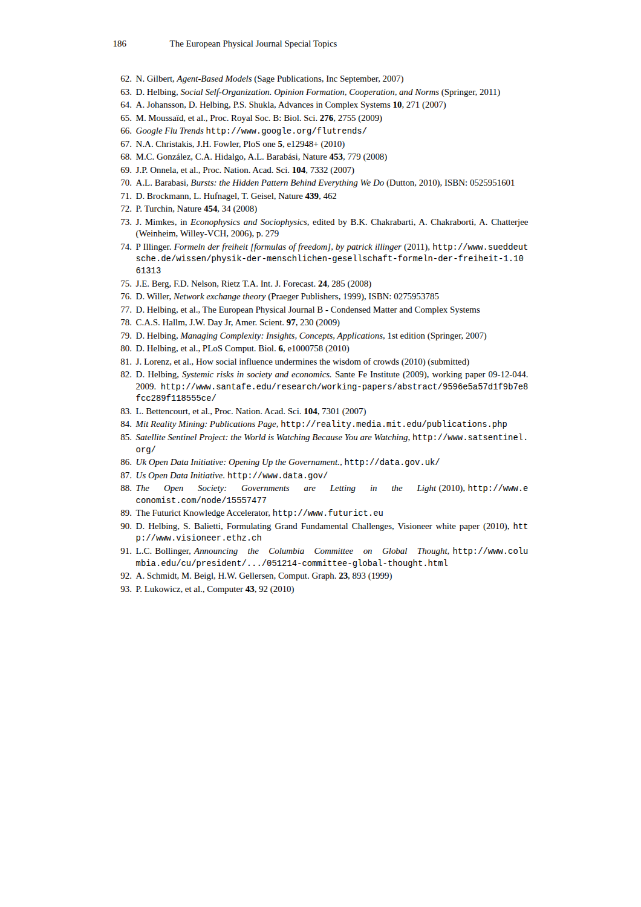186 The European Physical Journal Special Topics
62. N. Gilbert, Agent-Based Models (Sage Publications, Inc September, 2007)
63. D. Helbing, Social Self-Organization. Opinion Formation, Cooperation, and Norms (Springer, 2011)
64. A. Johansson, D. Helbing, P.S. Shukla, Advances in Complex Systems 10, 271 (2007)
65. M. Moussaïd, et al., Proc. Royal Soc. B: Biol. Sci. 276, 2755 (2009)
66. Google Flu Trends http://www.google.org/flutrends/
67. N.A. Christakis, J.H. Fowler, PloS one 5, e12948+ (2010)
68. M.C. González, C.A. Hidalgo, A.L. Barabási, Nature 453, 779 (2008)
69. J.P. Onnela, et al., Proc. Nation. Acad. Sci. 104, 7332 (2007)
70. A.L. Barabasi, Bursts: the Hidden Pattern Behind Everything We Do (Dutton, 2010), ISBN: 0525951601
71. D. Brockmann, L. Hufnagel, T. Geisel, Nature 439, 462
72. P. Turchin, Nature 454, 34 (2008)
73. J. Mimkes, in Econophysics and Sociophysics, edited by B.K. Chakrabarti, A. Chakraborti, A. Chatterjee (Weinheim, Willey-VCH, 2006), p. 279
74. P Illinger. Formeln der freiheit [formulas of freedom], by patrick illinger (2011), http://www.sueddeutsche.de/wissen/physik-der-menschlichen-gesellschaft-formeln-der-freiheit-1.1061313
75. J.E. Berg, F.D. Nelson, Rietz T.A. Int. J. Forecast. 24, 285 (2008)
76. D. Willer, Network exchange theory (Praeger Publishers, 1999), ISBN: 0275953785
77. D. Helbing, et al., The European Physical Journal B - Condensed Matter and Complex Systems
78. C.A.S. Hallm, J.W. Day Jr, Amer. Scient. 97, 230 (2009)
79. D. Helbing, Managing Complexity: Insights, Concepts, Applications, 1st edition (Springer, 2007)
80. D. Helbing, et al., PLoS Comput. Biol. 6, e1000758 (2010)
81. J. Lorenz, et al., How social influence undermines the wisdom of crowds (2010) (submitted)
82. D. Helbing, Systemic risks in society and economics. Sante Fe Institute (2009), working paper 09-12-044. 2009. http://www.santafe.edu/research/working-papers/abstract/9596e5a57d1f9b7e8fcc289f118555ce/
83. L. Bettencourt, et al., Proc. Nation. Acad. Sci. 104, 7301 (2007)
84. Mit Reality Mining: Publications Page, http://reality.media.mit.edu/publications.php
85. Satellite Sentinel Project: the World is Watching Because You are Watching, http://www.satsentinel.org/
86. Uk Open Data Initiative: Opening Up the Governament., http://data.gov.uk/
87. Us Open Data Initiative. http://www.data.gov/
88. The Open Society: Governments are Letting in the Light (2010), http://www.economist.com/node/15557477
89. The Futurict Knowledge Accelerator, http://www.futurict.eu
90. D. Helbing, S. Balietti, Formulating Grand Fundamental Challenges, Visioneer white paper (2010), http://www.visioneer.ethz.ch
91. L.C. Bollinger, Announcing the Columbia Committee on Global Thought, http://www.columbia.edu/cu/president/.../051214-committee-global-thought.html
92. A. Schmidt, M. Beigl, H.W. Gellersen, Comput. Graph. 23, 893 (1999)
93. P. Lukowicz, et al., Computer 43, 92 (2010)